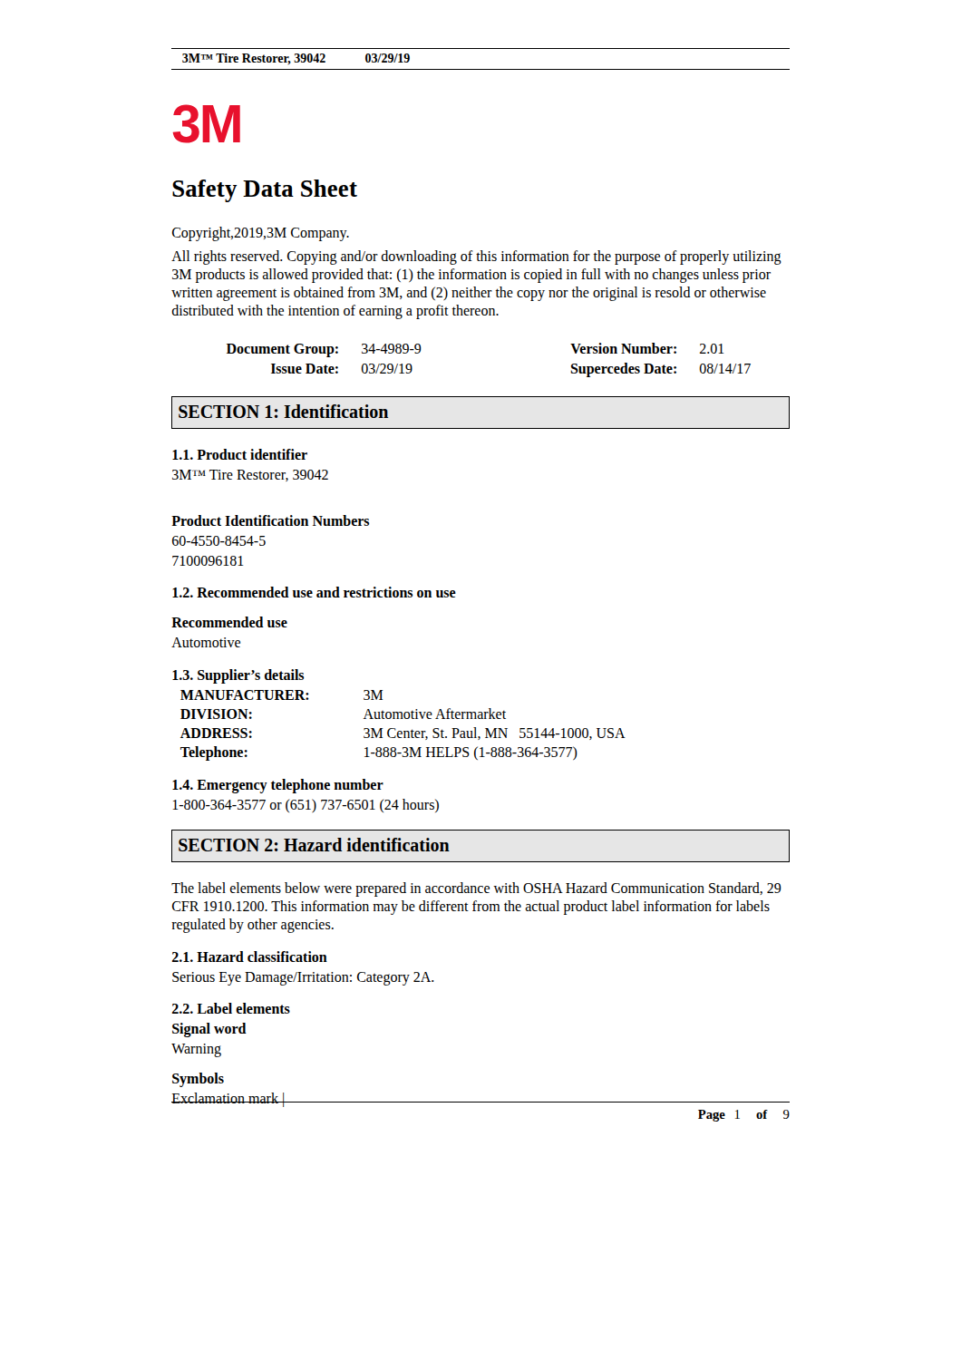3M™ Tire Restorer, 3904203/29/19
3M
Safety Data Sheet
Copyright,2019,3M Company.
All rights reserved. Copying and/or downloading of this information for the purpose of properly utilizing 3M products is allowed provided that: (1) the information is copied in full with no changes unless prior written agreement is obtained from 3M, and (2) neither the copy nor the original is resold or otherwise distributed with the intention of earning a profit thereon.
| Document Group: | 34-4989-9 | Version Number: | 2.01 |
| Issue Date: | 03/29/19 | Supercedes Date: | 08/14/17 |
SECTION 1: Identification
1.1. Product identifier
3M™ Tire Restorer, 39042
Product Identification Numbers
60-4550-8454-5
7100096181
1.2. Recommended use and restrictions on use
Recommended use
Automotive
1.3. Supplier’s details
| MANUFACTURER: | 3M |
| DIVISION: | Automotive Aftermarket |
| ADDRESS: | 3M Center, St. Paul, MN 55144-1000, USA |
| Telephone: | 1-888-3M HELPS (1-888-364-3577) |
1.4. Emergency telephone number
1-800-364-3577 or (651) 737-6501 (24 hours)
SECTION 2: Hazard identification
The label elements below were prepared in accordance with OSHA Hazard Communication Standard, 29 CFR 1910.1200. This information may be different from the actual product label information for labels regulated by other agencies.
2.1. Hazard classification
Serious Eye Damage/Irritation: Category 2A.
2.2. Label elements
Signal word
Warning
Symbols
Exclamation mark |
Page1of9